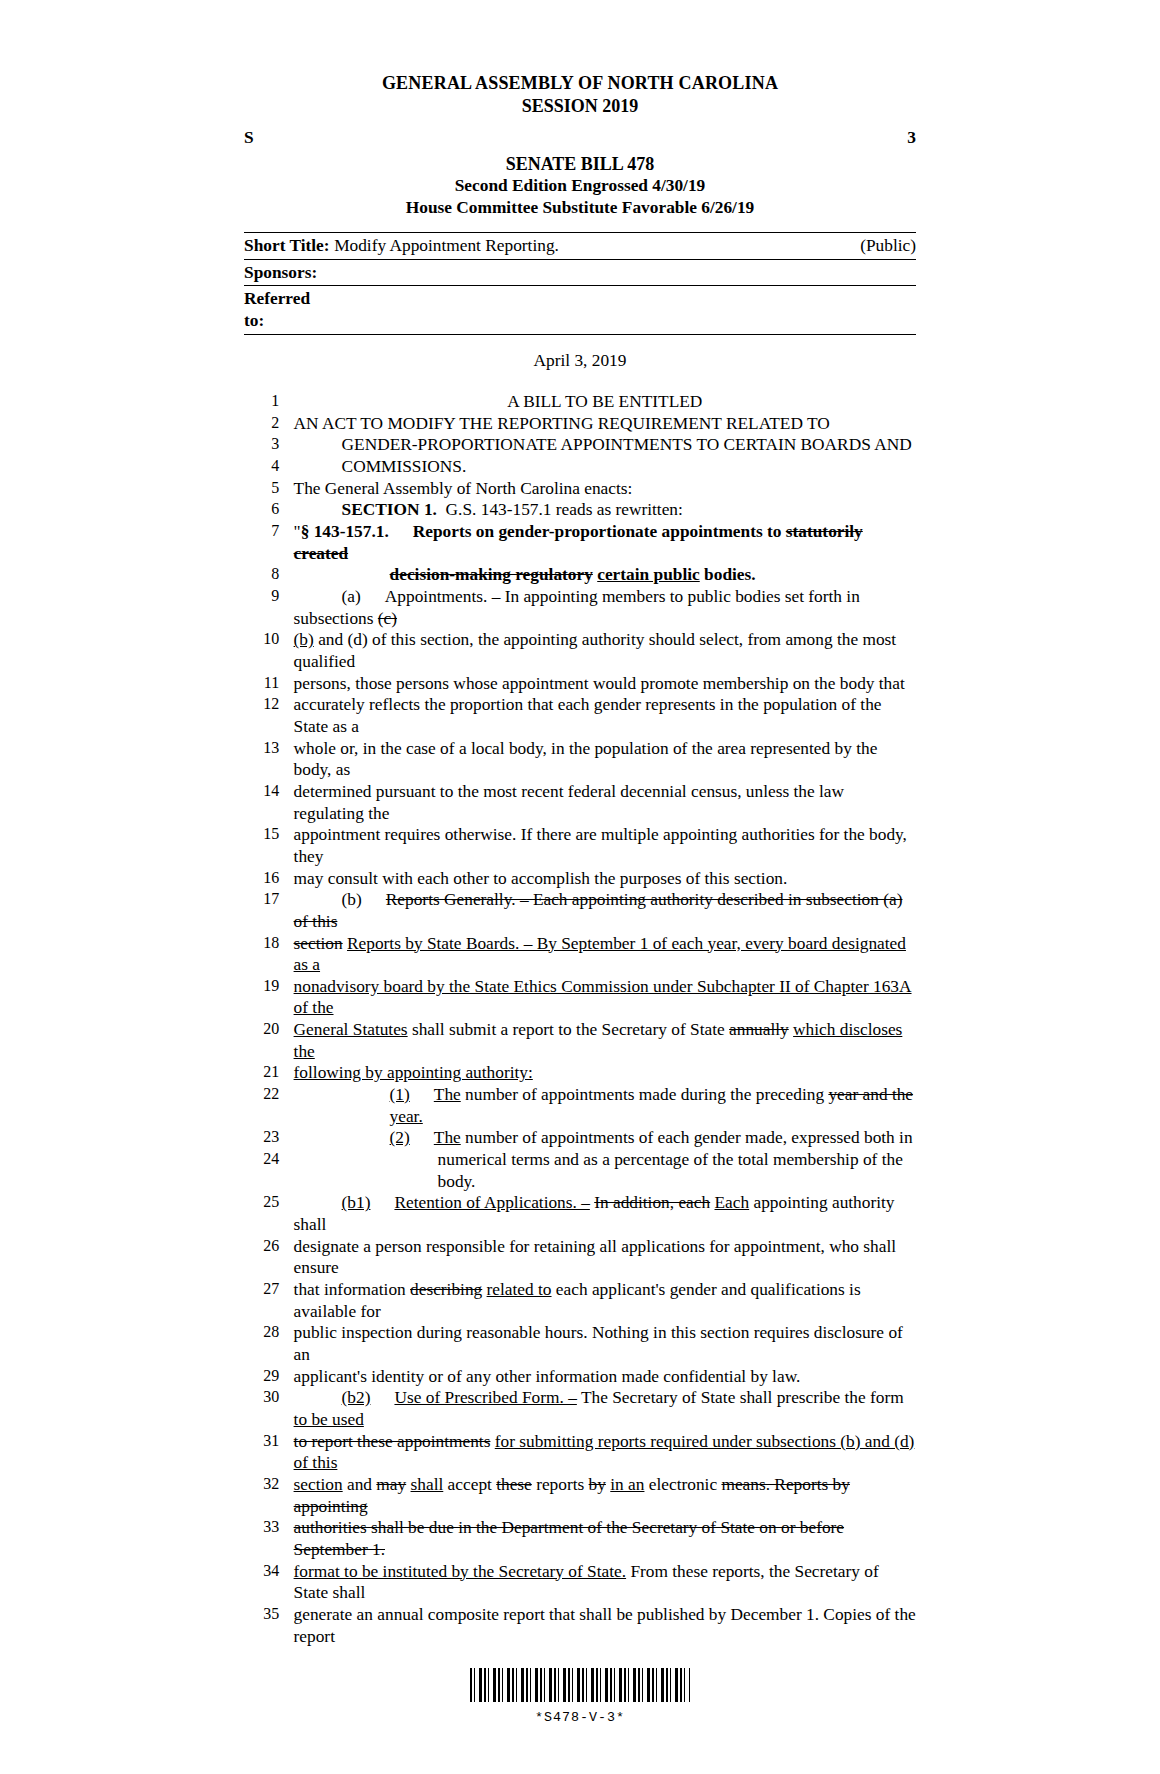GENERAL ASSEMBLY OF NORTH CAROLINA
SESSION 2019
S 3
SENATE BILL 478
Second Edition Engrossed 4/30/19
House Committee Substitute Favorable 6/26/19
Short Title: Modify Appointment Reporting. (Public)
Sponsors:
Referred to:
April 3, 2019
1
A BILL TO BE ENTITLED
2
AN ACT TO MODIFY THE REPORTING REQUIREMENT RELATED TO
3
GENDER-PROPORTIONATE APPOINTMENTS TO CERTAIN BOARDS AND
4
COMMISSIONS.
5
The General Assembly of North Carolina enacts:
6
SECTION 1. G.S. 143-157.1 reads as rewritten:
7
"§ 143-157.1. Reports on gender-proportionate appointments to statutorily created
8
decision-making regulatory certain public bodies.
9
(a) Appointments. – In appointing members to public bodies set forth in subsections (c)
10
(b) and (d) of this section, the appointing authority should select, from among the most qualified
11
persons, those persons whose appointment would promote membership on the body that
12
accurately reflects the proportion that each gender represents in the population of the State as a
13
whole or, in the case of a local body, in the population of the area represented by the body, as
14
determined pursuant to the most recent federal decennial census, unless the law regulating the
15
appointment requires otherwise. If there are multiple appointing authorities for the body, they
16
may consult with each other to accomplish the purposes of this section.
17
(b) Reports Generally. – Each appointing authority described in subsection (a) of this
18
section Reports by State Boards. – By September 1 of each year, every board designated as a
19
nonadvisory board by the State Ethics Commission under Subchapter II of Chapter 163A of the
20
General Statutes shall submit a report to the Secretary of State annually which discloses the
21
following by appointing authority:
22
(1) The number of appointments made during the preceding year and the year.
23
(2) The number of appointments of each gender made, expressed both in
24
numerical terms and as a percentage of the total membership of the body.
25
(b1) Retention of Applications. – In addition, each Each appointing authority shall
26
designate a person responsible for retaining all applications for appointment, who shall ensure
27
that information describing related to each applicant's gender and qualifications is available for
28
public inspection during reasonable hours. Nothing in this section requires disclosure of an
29
applicant's identity or of any other information made confidential by law.
30
(b2) Use of Prescribed Form. – The Secretary of State shall prescribe the form to be used
31
to report these appointments for submitting reports required under subsections (b) and (d) of this
32
section and may shall accept these reports by in an electronic means. Reports by appointing
33
authorities shall be due in the Department of the Secretary of State on or before September 1.
34
format to be instituted by the Secretary of State. From these reports, the Secretary of State shall
35
generate an annual composite report that shall be published by December 1. Copies of the report
*S478-V-3*